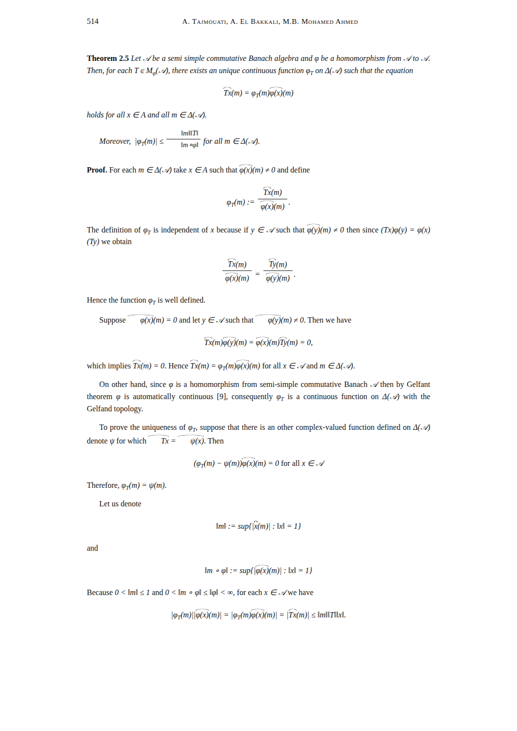514 A. Tajmouati, A. El Bakkali, M.B. Mohamed Ahmed
Theorem 2.5 Let 𝒜 be a semi simple commutative Banach algebra and φ be a homomorphism from 𝒜 to 𝒜. Then, for each T ∈ Mφ(𝒜), there exists an unique continuous function φT on Δ(𝒜) such that the equation
Tx(m) = φT(m) φ(x)(m)
holds for all x ∈ A and all m ∈ Δ(𝒜).
Moreover, |φT(m)| ≤ ‖m‖‖T‖‖m∘φ‖ for all m ∈ Δ(𝒜).
Proof. For each m ∈ Δ(𝒜) take x ∈ A such that φ(x)(m) ≠ 0 and define
φT(m) := Tx(m) φ(x)(m).
The definition of φT is independent of x because if y ∈ 𝒜 such that φ(y)(m) ≠ 0 then since (Tx)φ(y) = φ(x)(Ty) we obtain
Tx(m) φ(x)(m) = Ty(m) φ(y)(m).
Hence the function φT is well defined.
Suppose φ(x)(m) = 0 and let y ∈ 𝒜 such that φ(y)(m) ≠ 0. Then we have
Tx(m) φ(y)(m) = φ(x)(m) Ty(m) = 0,
which implies Tx(m) = 0. Hence Tx(m) = φT(m) φ(x)(m) for all x ∈ 𝒜 and m ∈ Δ(𝒜).
On other hand, since φ is a homomorphism from semi-simple commutative Banach 𝒜 then by Gelfant theorem φ is automatically continuous [9], consequently φT is a continuous function on Δ(𝒜) with the Gelfand topology.
To prove the uniqueness of φT, suppose that there is an other complex-valued function defined on Δ(𝒜) denote ψ for which Tx = ψ(x). Then
(φT(m) − ψ(m)) φ(x)(m) = 0 for all x ∈ 𝒜
Therefore, φT(m) = ψ(m).
Let us denote
‖m‖ := sup{|x(m)| : ‖x‖ = 1}
and
‖m ∘ φ‖ := sup{|φ(x)(m)| : ‖x‖ = 1}
Because 0 < ‖m‖ ≤ 1 and 0 < ‖m ∘ φ‖ ≤ ‖φ‖ < ∞, for each x ∈ 𝒜 we have
|φT(m)||φ(x)(m)| = |φT(m) φ(x)(m)| = |Tx(m)| ≤ ‖m‖‖T‖‖x‖.